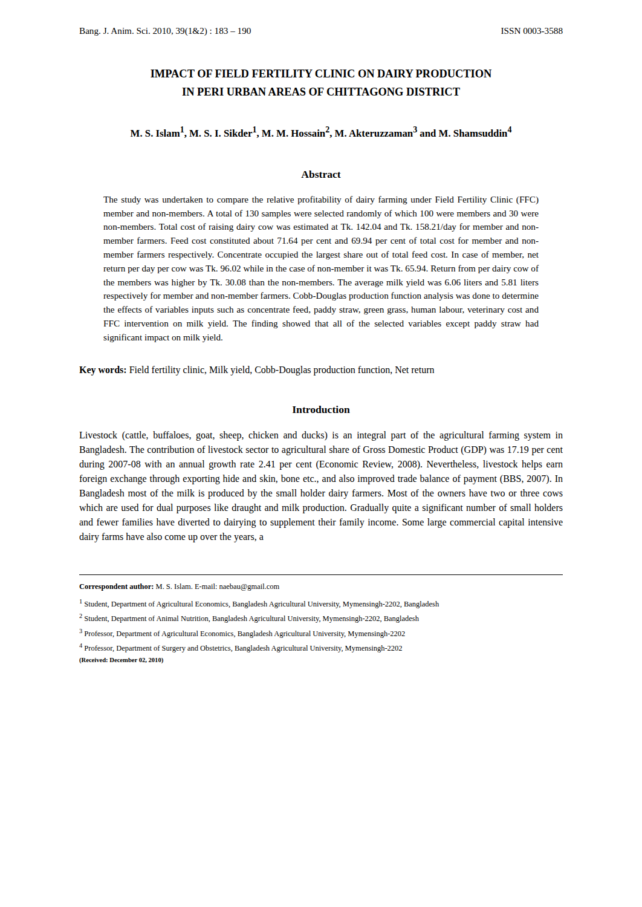Bang. J. Anim. Sci. 2010, 39(1&2) : 183 – 190 ISSN 0003-3588
Impact of Field Fertility Clinic on Dairy Production
in Peri Urban Areas of Chittagong District
M. S. Islam1, M. S. I. Sikder1, M. M. Hossain2, M. Akteruzzaman3 and M. Shamsuddin4
Abstract
The study was undertaken to compare the relative profitability of dairy farming under Field Fertility Clinic (FFC) member and non-members. A total of 130 samples were selected randomly of which 100 were members and 30 were non-members. Total cost of raising dairy cow was estimated at Tk. 142.04 and Tk. 158.21/day for member and non-member farmers. Feed cost constituted about 71.64 per cent and 69.94 per cent of total cost for member and non-member farmers respectively. Concentrate occupied the largest share out of total feed cost. In case of member, net return per day per cow was Tk. 96.02 while in the case of non-member it was Tk. 65.94. Return from per dairy cow of the members was higher by Tk. 30.08 than the non-members. The average milk yield was 6.06 liters and 5.81 liters respectively for member and non-member farmers. Cobb-Douglas production function analysis was done to determine the effects of variables inputs such as concentrate feed, paddy straw, green grass, human labour, veterinary cost and FFC intervention on milk yield. The finding showed that all of the selected variables except paddy straw had significant impact on milk yield.
Key words: Field fertility clinic, Milk yield, Cobb-Douglas production function, Net return
Introduction
Livestock (cattle, buffaloes, goat, sheep, chicken and ducks) is an integral part of the agricultural farming system in Bangladesh. The contribution of livestock sector to agricultural share of Gross Domestic Product (GDP) was 17.19 per cent during 2007-08 with an annual growth rate 2.41 per cent (Economic Review, 2008). Nevertheless, livestock helps earn foreign exchange through exporting hide and skin, bone etc., and also improved trade balance of payment (BBS, 2007). In Bangladesh most of the milk is produced by the small holder dairy farmers. Most of the owners have two or three cows which are used for dual purposes like draught and milk production. Gradually quite a significant number of small holders and fewer families have diverted to dairying to supplement their family income. Some large commercial capital intensive dairy farms have also come up over the years, a
Correspondent author: M. S. Islam. E-mail: naebau@gmail.com
1Student, Department of Agricultural Economics, Bangladesh Agricultural University, Mymensingh-2202, Bangladesh
2Student, Department of Animal Nutrition, Bangladesh Agricultural University, Mymensingh-2202, Bangladesh
3Professor, Department of Agricultural Economics, Bangladesh Agricultural University, Mymensingh-2202
4Professor, Department of Surgery and Obstetrics, Bangladesh Agricultural University, Mymensingh-2202
(Received: December 02, 2010)